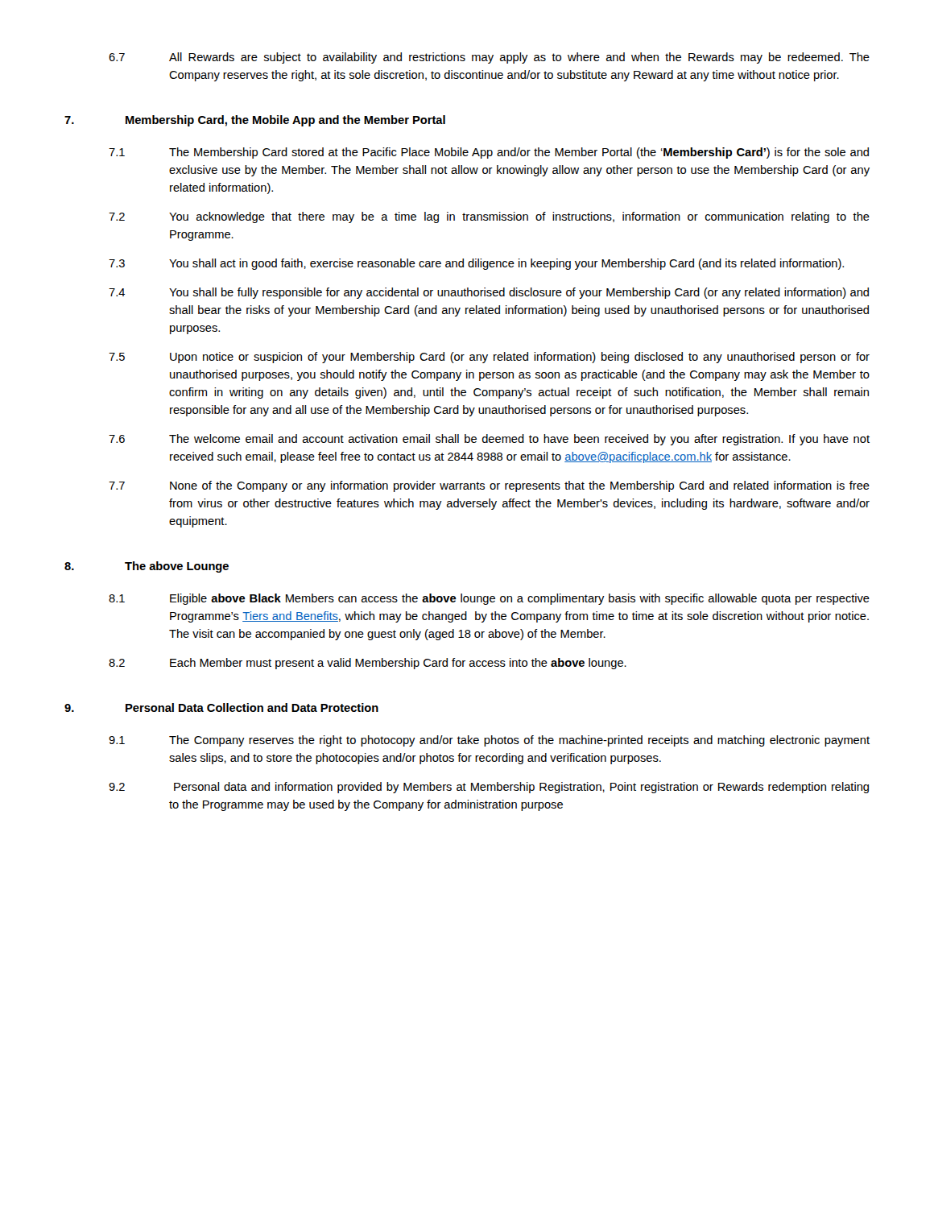6.7
All Rewards are subject to availability and restrictions may apply as to where and when the Rewards may be redeemed. The Company reserves the right, at its sole discretion, to discontinue and/or to substitute any Reward at any time without notice prior.
7.
Membership Card, the Mobile App and the Member Portal
7.1
The Membership Card stored at the Pacific Place Mobile App and/or the Member Portal (the ‘Membership Card’) is for the sole and exclusive use by the Member. The Member shall not allow or knowingly allow any other person to use the Membership Card (or any related information).
7.2
You acknowledge that there may be a time lag in transmission of instructions, information or communication relating to the Programme.
7.3
You shall act in good faith, exercise reasonable care and diligence in keeping your Membership Card (and its related information).
7.4
You shall be fully responsible for any accidental or unauthorised disclosure of your Membership Card (or any related information) and shall bear the risks of your Membership Card (and any related information) being used by unauthorised persons or for unauthorised purposes.
7.5
Upon notice or suspicion of your Membership Card (or any related information) being disclosed to any unauthorised person or for unauthorised purposes, you should notify the Company in person as soon as practicable (and the Company may ask the Member to confirm in writing on any details given) and, until the Company’s actual receipt of such notification, the Member shall remain responsible for any and all use of the Membership Card by unauthorised persons or for unauthorised purposes.
7.6
The welcome email and account activation email shall be deemed to have been received by you after registration. If you have not received such email, please feel free to contact us at 2844 8988 or email to above@pacificplace.com.hk for assistance.
7.7
None of the Company or any information provider warrants or represents that the Membership Card and related information is free from virus or other destructive features which may adversely affect the Member's devices, including its hardware, software and/or equipment.
8.
The above Lounge
8.1
Eligible above Black Members can access the above lounge on a complimentary basis with specific allowable quota per respective Programme’s Tiers and Benefits, which may be changed by the Company from time to time at its sole discretion without prior notice. The visit can be accompanied by one guest only (aged 18 or above) of the Member.
8.2
Each Member must present a valid Membership Card for access into the above lounge.
9.
Personal Data Collection and Data Protection
9.1
The Company reserves the right to photocopy and/or take photos of the machine-printed receipts and matching electronic payment sales slips, and to store the photocopies and/or photos for recording and verification purposes.
9.2
Personal data and information provided by Members at Membership Registration, Point registration or Rewards redemption relating to the Programme may be used by the Company for administration purpose